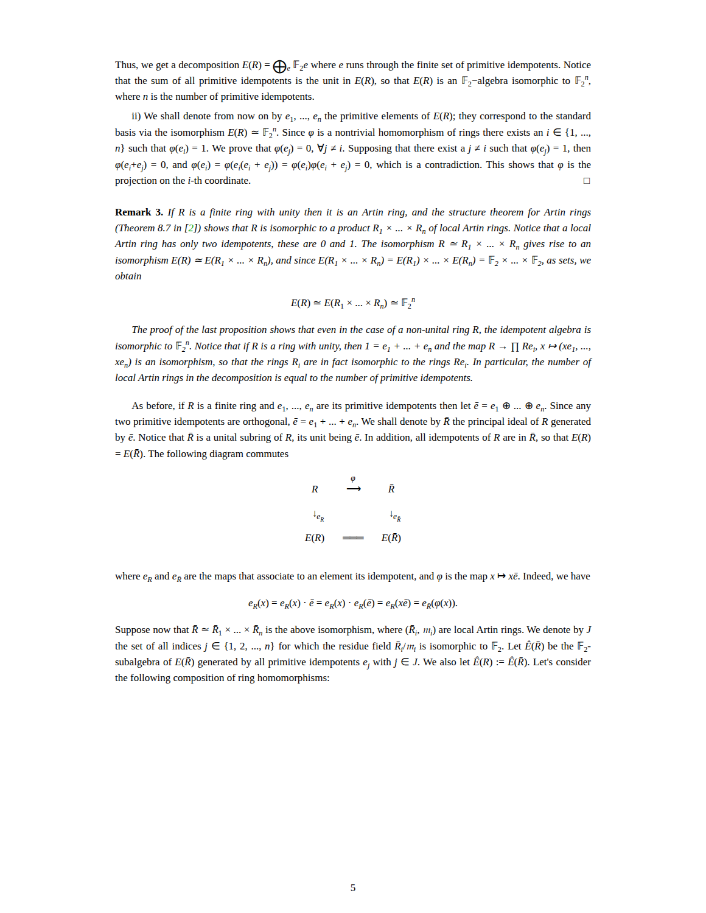Thus, we get a decomposition E(R) = ⨁e 𝔽2e where e runs through the finite set of primitive idempotents. Notice that the sum of all primitive idempotents is the unit in E(R), so that E(R) is an 𝔽2−algebra isomorphic to 𝔽2n, where n is the number of primitive idempotents.
ii) We shall denote from now on by e1, ..., en the primitive elements of E(R); they correspond to the standard basis via the isomorphism E(R) ≃ 𝔽2n. Since φ is a nontrivial homomorphism of rings there exists an i ∈ {1, ..., n} such that φ(ei) = 1. We prove that φ(ej) = 0, ∀j ≠ i. Supposing that there exist a j ≠ i such that φ(ej) = 1, then φ(ei+ej) = 0, and φ(ei) = φ(ei(ei + ej)) = φ(ei)φ(ei + ej) = 0, which is a contradiction. This shows that φ is the projection on the i-th coordinate. □
Remark 3. If R is a finite ring with unity then it is an Artin ring, and the structure theorem for Artin rings (Theorem 8.7 in [2]) shows that R is isomorphic to a product R1 × ... × Rn of local Artin rings. Notice that a local Artin ring has only two idempotents, these are 0 and 1. The isomorphism R ≃ R1 × ... × Rn gives rise to an isomorphism E(R) ≃ E(R1 × ... × Rn), and since E(R1 × ... × Rn) = E(R1) × ... × E(Rn) = 𝔽2 × ... × 𝔽2, as sets, we obtain
E(R) ≃ E(R1 × ... × Rn) ≃ 𝔽2n
The proof of the last proposition shows that even in the case of a non-unital ring R, the idempotent algebra is isomorphic to 𝔽2n. Notice that if R is a ring with unity, then 1 = e1 + ... + en and the map R → ∏ Rei, x ↦ (xe1, ..., xen) is an isomorphism, so that the rings Ri are in fact isomorphic to the rings Rei. In particular, the number of local Artin rings in the decomposition is equal to the number of primitive idempotents.
As before, if R is a finite ring and e1, ..., en are its primitive idempotents then let ē = e1 ⊕ ... ⊕ en. Since any two primitive idempotents are orthogonal, ē = e1 + ... + en. We shall denote by R̄ the principal ideal of R generated by ē. Notice that R̄ is a unital subring of R, its unit being ē. In addition, all idempotents of R are in R̄, so that E(R) = E(R̄). The following diagram commutes
| R | φ ⟶ | R̄ |
| e R ↓ | | e R̄ ↓ |
| E ( R ) | ═══ | E ( R̄ ) |
where eR and eR̄ are the maps that associate to an element its idempotent, and φ is the map x ↦ xē. Indeed, we have
eR(x) = eR(x) · ē = eR(x) · eR(ē) = eR(xē) = eR̄(φ(x)).
Suppose now that R̄ ≃ R̄1 × ... × R̄n is the above isomorphism, where (R̄i, 𝔪i) are local Artin rings. We denote by J the set of all indices j ∈ {1, 2, ..., n} for which the residue field R̄i/𝔪i is isomorphic to 𝔽2. Let Ê(R̄) be the 𝔽2-subalgebra of E(R̄) generated by all primitive idempotents ej with j ∈ J. We also let Ê(R) := Ê(R̄). Let's consider the following composition of ring homomorphisms:
5